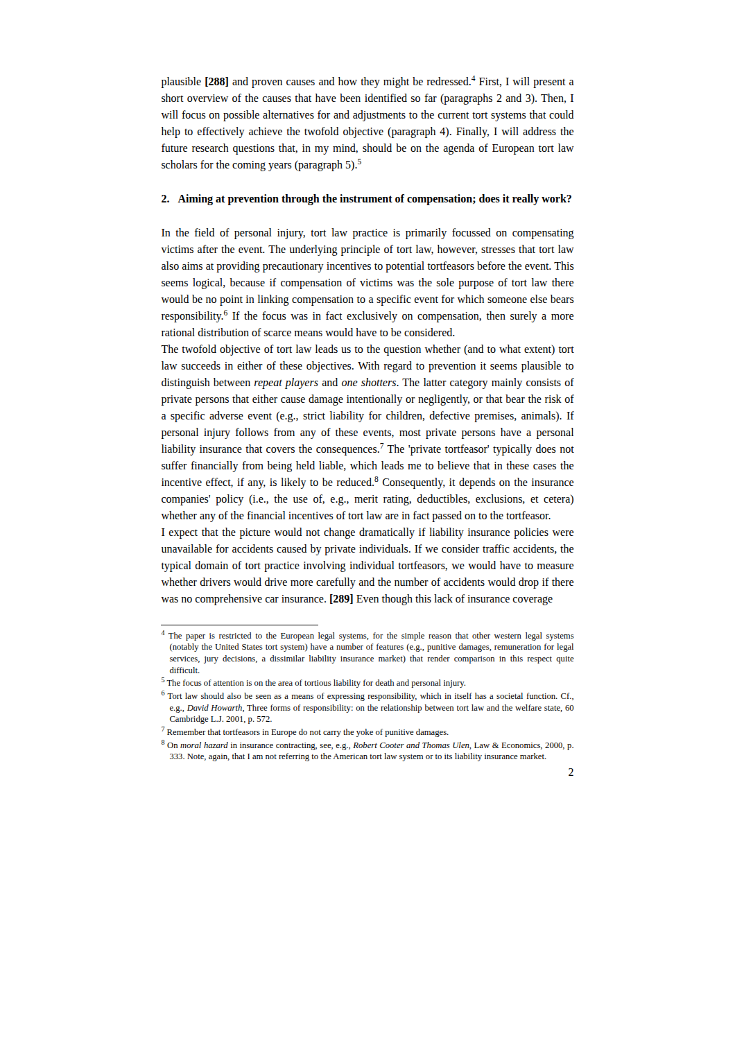plausible [288] and proven causes and how they might be redressed.4 First, I will present a short overview of the causes that have been identified so far (paragraphs 2 and 3). Then, I will focus on possible alternatives for and adjustments to the current tort systems that could help to effectively achieve the twofold objective (paragraph 4). Finally, I will address the future research questions that, in my mind, should be on the agenda of European tort law scholars for the coming years (paragraph 5).5
2. Aiming at prevention through the instrument of compensation; does it really work?
In the field of personal injury, tort law practice is primarily focussed on compensating victims after the event. The underlying principle of tort law, however, stresses that tort law also aims at providing precautionary incentives to potential tortfeasors before the event. This seems logical, because if compensation of victims was the sole purpose of tort law there would be no point in linking compensation to a specific event for which someone else bears responsibility.6 If the focus was in fact exclusively on compensation, then surely a more rational distribution of scarce means would have to be considered.
The twofold objective of tort law leads us to the question whether (and to what extent) tort law succeeds in either of these objectives. With regard to prevention it seems plausible to distinguish between repeat players and one shotters. The latter category mainly consists of private persons that either cause damage intentionally or negligently, or that bear the risk of a specific adverse event (e.g., strict liability for children, defective premises, animals). If personal injury follows from any of these events, most private persons have a personal liability insurance that covers the consequences.7 The 'private tortfeasor' typically does not suffer financially from being held liable, which leads me to believe that in these cases the incentive effect, if any, is likely to be reduced.8 Consequently, it depends on the insurance companies' policy (i.e., the use of, e.g., merit rating, deductibles, exclusions, et cetera) whether any of the financial incentives of tort law are in fact passed on to the tortfeasor.
I expect that the picture would not change dramatically if liability insurance policies were unavailable for accidents caused by private individuals. If we consider traffic accidents, the typical domain of tort practice involving individual tortfeasors, we would have to measure whether drivers would drive more carefully and the number of accidents would drop if there was no comprehensive car insurance. [289] Even though this lack of insurance coverage
4 The paper is restricted to the European legal systems, for the simple reason that other western legal systems (notably the United States tort system) have a number of features (e.g., punitive damages, remuneration for legal services, jury decisions, a dissimilar liability insurance market) that render comparison in this respect quite difficult.
5 The focus of attention is on the area of tortious liability for death and personal injury.
6 Tort law should also be seen as a means of expressing responsibility, which in itself has a societal function. Cf., e.g., David Howarth, Three forms of responsibility: on the relationship between tort law and the welfare state, 60 Cambridge L.J. 2001, p. 572.
7 Remember that tortfeasors in Europe do not carry the yoke of punitive damages.
8 On moral hazard in insurance contracting, see, e.g., Robert Cooter and Thomas Ulen, Law & Economics, 2000, p. 333. Note, again, that I am not referring to the American tort law system or to its liability insurance market.
2